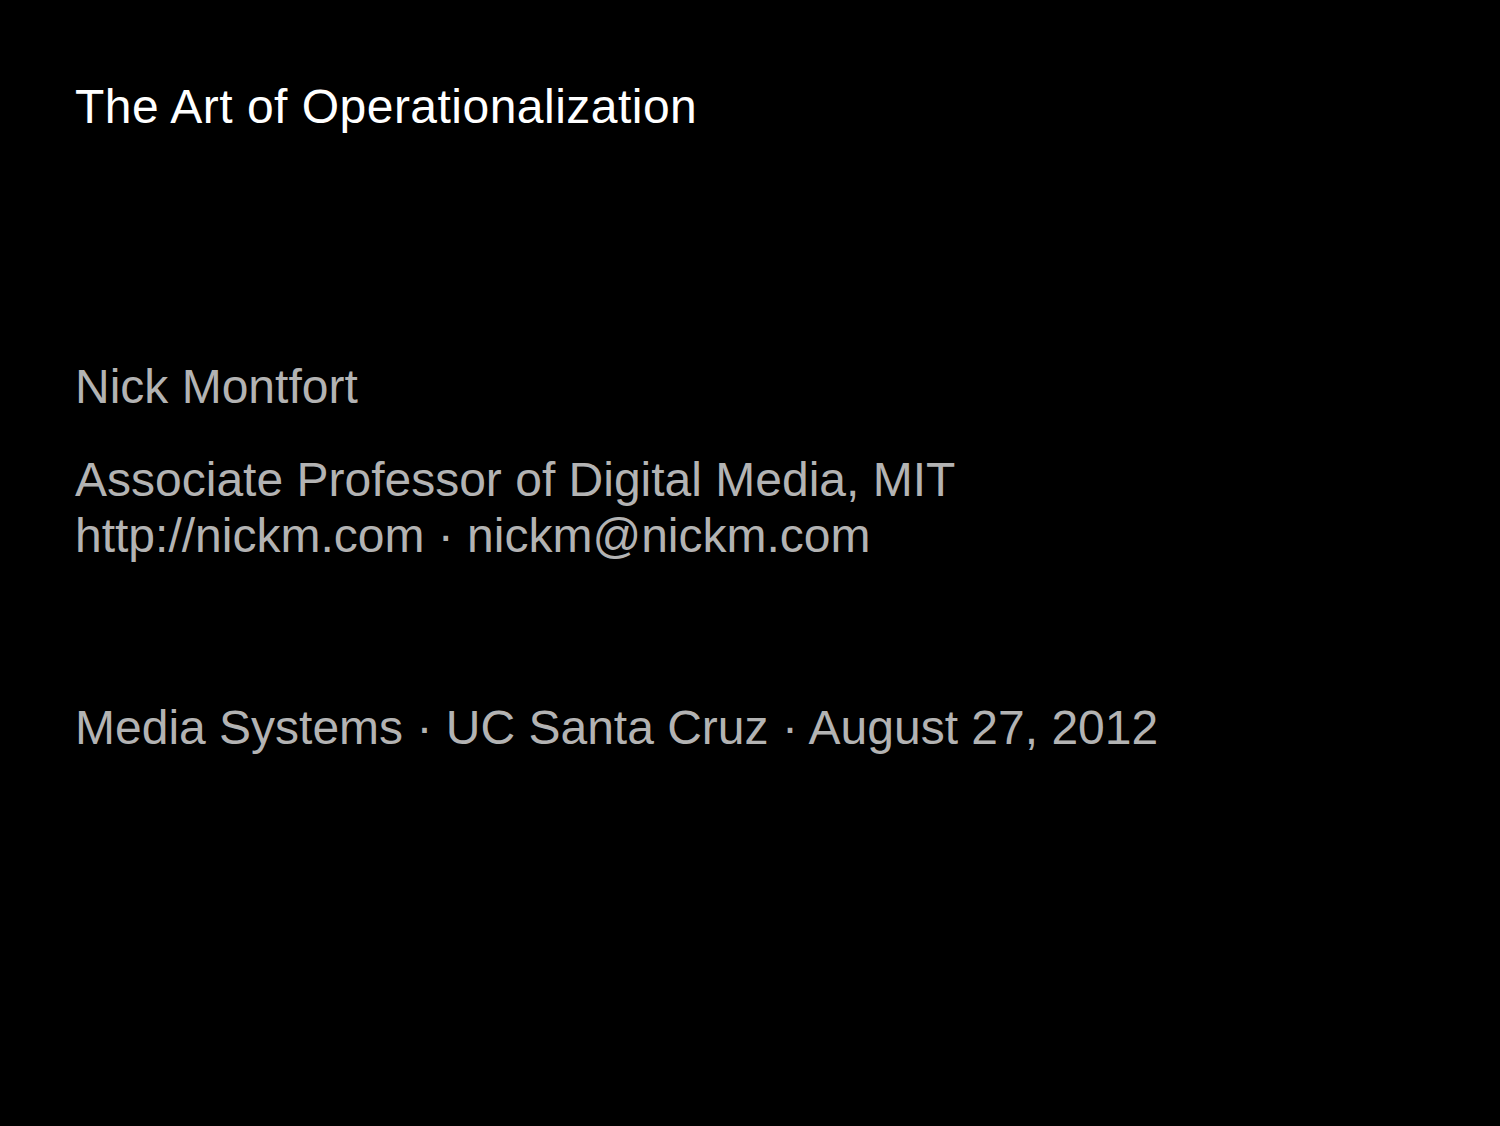The Art of Operationalization
Nick Montfort
Associate Professor of Digital Media, MIT
http://nickm.com · nickm@nickm.com
Media Systems · UC Santa Cruz · August 27, 2012